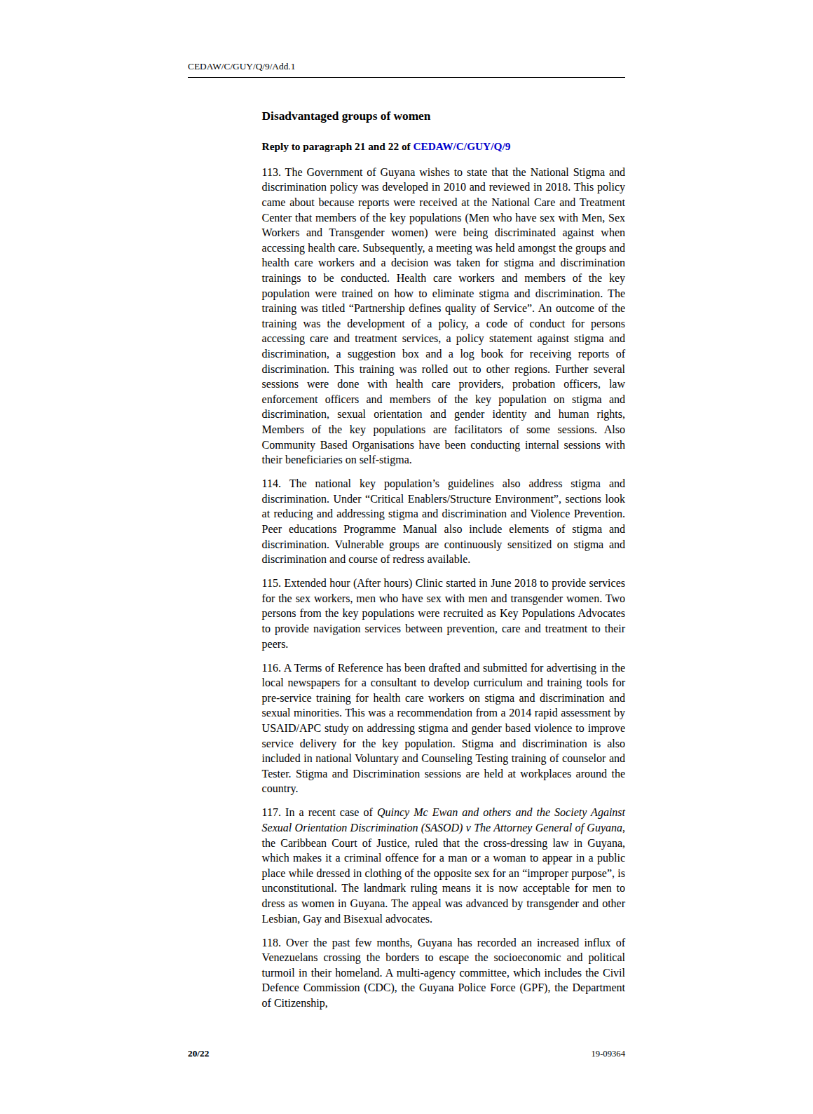CEDAW/C/GUY/Q/9/Add.1
Disadvantaged groups of women
Reply to paragraph 21 and 22 of CEDAW/C/GUY/Q/9
113. The Government of Guyana wishes to state that the National Stigma and discrimination policy was developed in 2010 and reviewed in 2018. This policy came about because reports were received at the National Care and Treatment Center that members of the key populations (Men who have sex with Men, Sex Workers and Transgender women) were being discriminated against when accessing health care. Subsequently, a meeting was held amongst the groups and health care workers and a decision was taken for stigma and discrimination trainings to be conducted. Health care workers and members of the key population were trained on how to eliminate stigma and discrimination. The training was titled “Partnership defines quality of Service”. An outcome of the training was the development of a policy, a code of conduct for persons accessing care and treatment services, a policy statement against stigma and discrimination, a suggestion box and a log book for receiving reports of discrimination. This training was rolled out to other regions. Further several sessions were done with health care providers, probation officers, law enforcement officers and members of the key population on stigma and discrimination, sexual orientation and gender identity and human rights, Members of the key populations are facilitators of some sessions. Also Community Based Organisations have been conducting internal sessions with their beneficiaries on self-stigma.
114. The national key population’s guidelines also address stigma and discrimination. Under “Critical Enablers/Structure Environment”, sections look at reducing and addressing stigma and discrimination and Violence Prevention. Peer educations Programme Manual also include elements of stigma and discrimination. Vulnerable groups are continuously sensitized on stigma and discrimination and course of redress available.
115. Extended hour (After hours) Clinic started in June 2018 to provide services for the sex workers, men who have sex with men and transgender women. Two persons from the key populations were recruited as Key Populations Advocates to provide navigation services between prevention, care and treatment to their peers.
116. A Terms of Reference has been drafted and submitted for advertising in the local newspapers for a consultant to develop curriculum and training tools for pre-service training for health care workers on stigma and discrimination and sexual minorities. This was a recommendation from a 2014 rapid assessment by USAID/APC study on addressing stigma and gender based violence to improve service delivery for the key population. Stigma and discrimination is also included in national Voluntary and Counseling Testing training of counselor and Tester. Stigma and Discrimination sessions are held at workplaces around the country.
117. In a recent case of Quincy Mc Ewan and others and the Society Against Sexual Orientation Discrimination (SASOD) v The Attorney General of Guyana, the Caribbean Court of Justice, ruled that the cross-dressing law in Guyana, which makes it a criminal offence for a man or a woman to appear in a public place while dressed in clothing of the opposite sex for an “improper purpose”, is unconstitutional. The landmark ruling means it is now acceptable for men to dress as women in Guyana. The appeal was advanced by transgender and other Lesbian, Gay and Bisexual advocates.
118. Over the past few months, Guyana has recorded an increased influx of Venezuelans crossing the borders to escape the socioeconomic and political turmoil in their homeland. A multi-agency committee, which includes the Civil Defence Commission (CDC), the Guyana Police Force (GPF), the Department of Citizenship,
20/22 19-09364